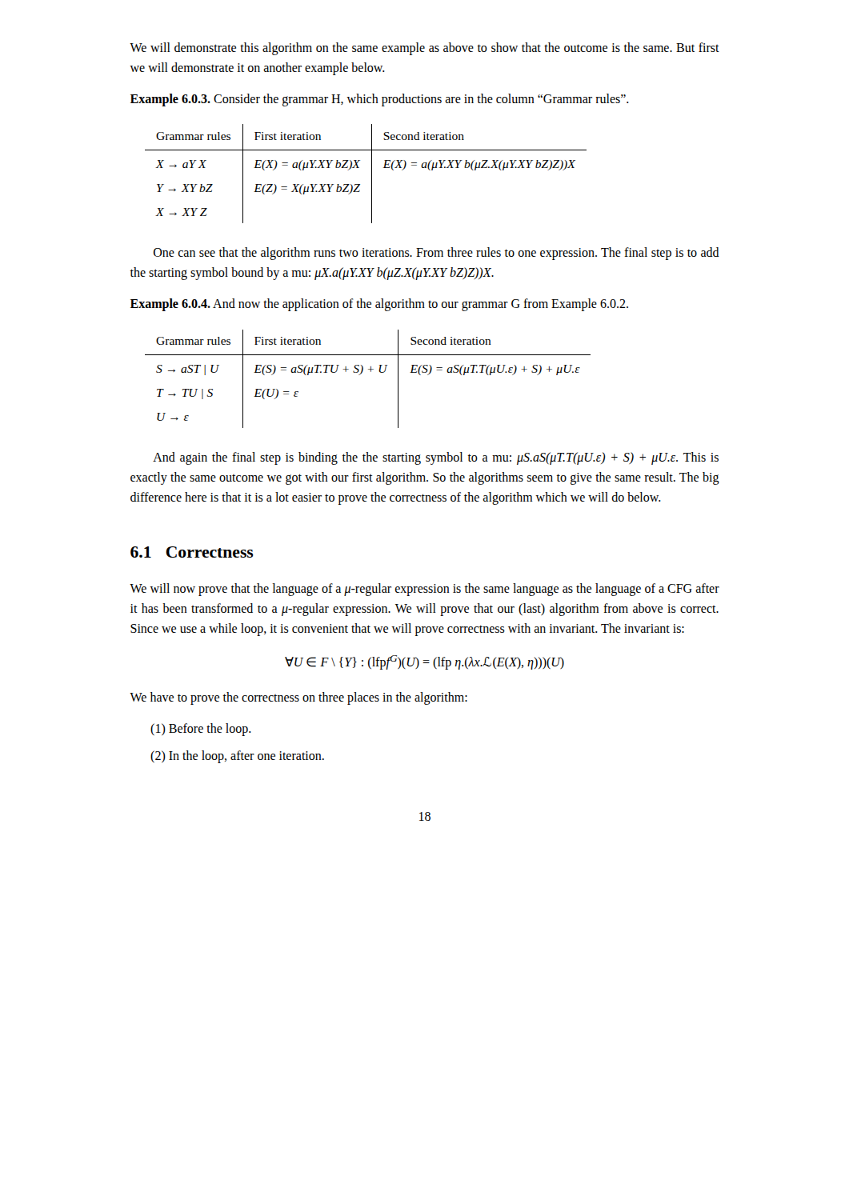We will demonstrate this algorithm on the same example as above to show that the outcome is the same. But first we will demonstrate it on another example below.
Example 6.0.3. Consider the grammar H, which productions are in the column “Grammar rules”.
| Grammar rules | First iteration | Second iteration |
| --- | --- | --- |
| X → aY X | E(X) = a(μY.XY bZ)X | E(X) = a(μY.XY b(μZ.X(μY.XY bZ)Z))X |
| Y → XY bZ | E(Z) = X(μY.XY bZ)Z | |
| X → XY Z | | |
One can see that the algorithm runs two iterations. From three rules to one expression. The final step is to add the starting symbol bound by a mu: μX.a(μY.XY b(μZ.X(μY.XY bZ)Z))X.
Example 6.0.4. And now the application of the algorithm to our grammar G from Example 6.0.2.
| Grammar rules | First iteration | Second iteration |
| --- | --- | --- |
| S → aST / U | E(S) = aS(μT.TU + S) + U | E(S) = aS(μT.T(μU.ε) + S) + μU.ε |
| T → TU / S | E(U) = ε | |
| U → ε | | |
And again the final step is binding the the starting symbol to a mu: μS.aS(μT.T(μU.ε) + S) + μU.ε. This is exactly the same outcome we got with our first algorithm. So the algorithms seem to give the same result. The big difference here is that it is a lot easier to prove the correctness of the algorithm which we will do below.
6.1 Correctness
We will now prove that the language of a μ-regular expression is the same language as the language of a CFG after it has been transformed to a μ-regular expression. We will prove that our (last) algorithm from above is correct. Since we use a while loop, it is convenient that we will prove correctness with an invariant. The invariant is:
∀U ∈ F \ {Y} : (lfpfG)(U) = (lfp η.(λx.ℒ(E(X), η)))(U)
We have to prove the correctness on three places in the algorithm:
(1) Before the loop.
(2) In the loop, after one iteration.
18